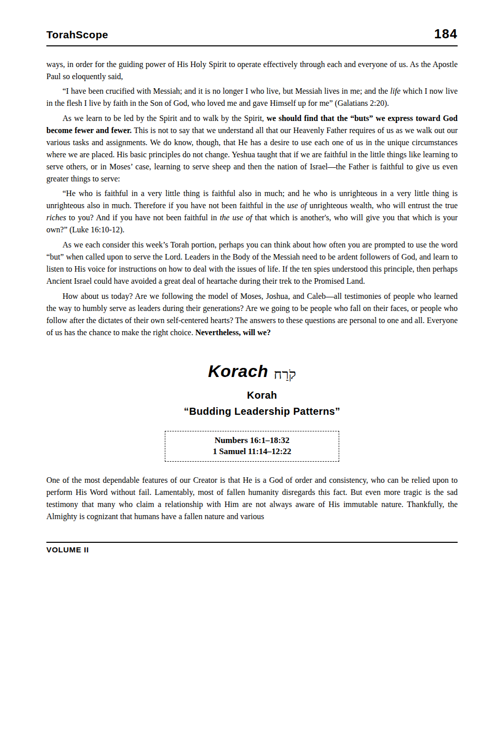TorahScope 184
ways, in order for the guiding power of His Holy Spirit to operate effectively through each and everyone of us. As the Apostle Paul so eloquently said,
“I have been crucified with Messiah; and it is no longer I who live, but Messiah lives in me; and the life which I now live in the flesh I live by faith in the Son of God, who loved me and gave Himself up for me” (Galatians 2:20).
As we learn to be led by the Spirit and to walk by the Spirit, we should find that the “buts” we express toward God become fewer and fewer. This is not to say that we understand all that our Heavenly Father requires of us as we walk out our various tasks and assignments. We do know, though, that He has a desire to use each one of us in the unique circumstances where we are placed. His basic principles do not change. Yeshua taught that if we are faithful in the little things like learning to serve others, or in Moses’ case, learning to serve sheep and then the nation of Israel—the Father is faithful to give us even greater things to serve:
“He who is faithful in a very little thing is faithful also in much; and he who is unrighteous in a very little thing is unrighteous also in much. Therefore if you have not been faithful in the use of unrighteous wealth, who will entrust the true riches to you? And if you have not been faithful in the use of that which is another's, who will give you that which is your own?” (Luke 16:10-12).
As we each consider this week’s Torah portion, perhaps you can think about how often you are prompted to use the word “but” when called upon to serve the Lord. Leaders in the Body of the Messiah need to be ardent followers of God, and learn to listen to His voice for instructions on how to deal with the issues of life. If the ten spies understood this principle, then perhaps Ancient Israel could have avoided a great deal of heartache during their trek to the Promised Land.
How about us today? Are we following the model of Moses, Joshua, and Caleb—all testimonies of people who learned the way to humbly serve as leaders during their generations? Are we going to be people who fall on their faces, or people who follow after the dictates of their own self-centered hearts? The answers to these questions are personal to one and all. Everyone of us has the chance to make the right choice. Nevertheless, will we?
Korach קֹרַח
Korah
“Budding Leadership Patterns”
Numbers 16:1–18:32
1 Samuel 11:14–12:22
One of the most dependable features of our Creator is that He is a God of order and consistency, who can be relied upon to perform His Word without fail. Lamentably, most of fallen humanity disregards this fact. But even more tragic is the sad testimony that many who claim a relationship with Him are not always aware of His immutable nature. Thankfully, the Almighty is cognizant that humans have a fallen nature and various
VOLUME II